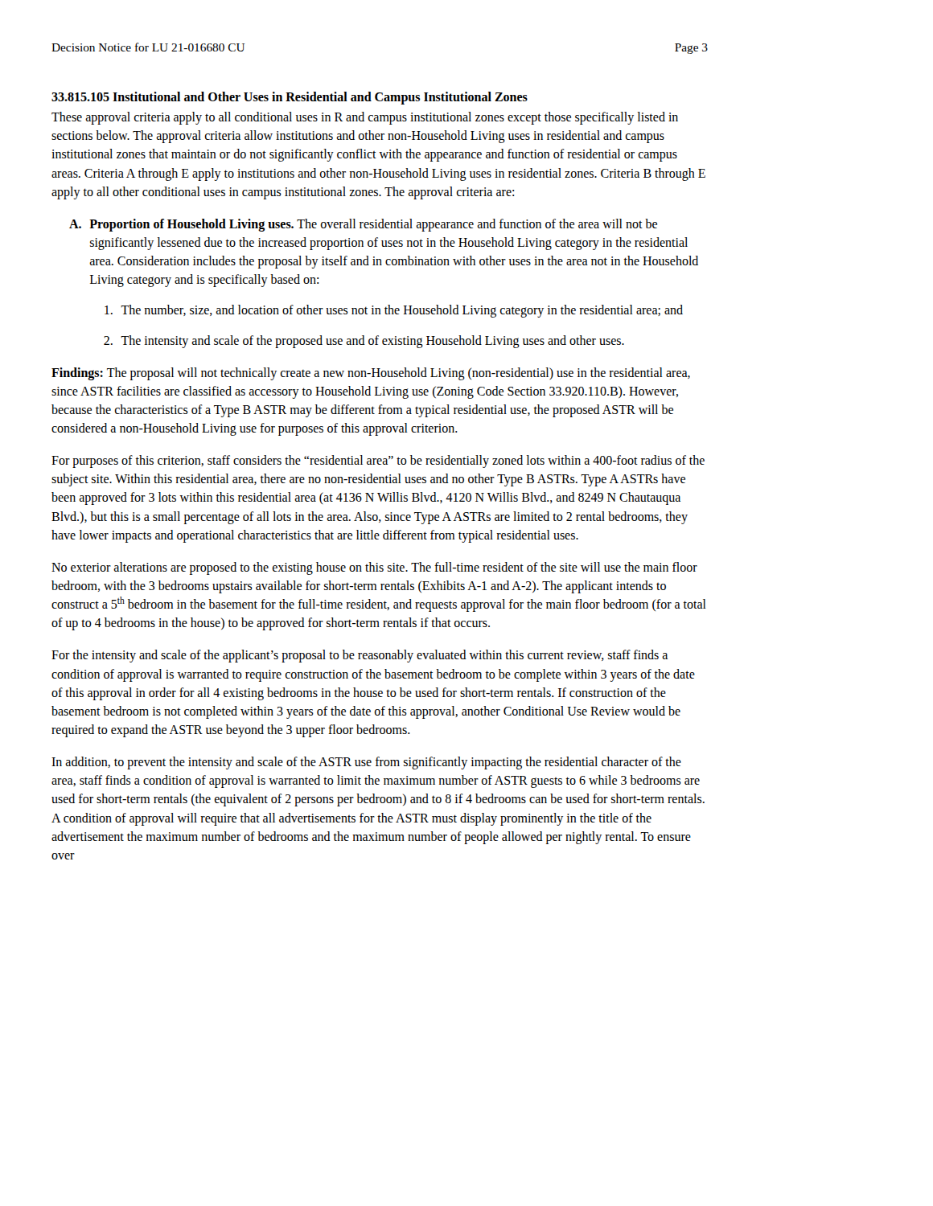Decision Notice for LU 21-016680 CU Page 3
33.815.105 Institutional and Other Uses in Residential and Campus Institutional Zones
These approval criteria apply to all conditional uses in R and campus institutional zones except those specifically listed in sections below. The approval criteria allow institutions and other non-Household Living uses in residential and campus institutional zones that maintain or do not significantly conflict with the appearance and function of residential or campus areas. Criteria A through E apply to institutions and other non-Household Living uses in residential zones. Criteria B through E apply to all other conditional uses in campus institutional zones. The approval criteria are:
Proportion of Household Living uses. The overall residential appearance and function of the area will not be significantly lessened due to the increased proportion of uses not in the Household Living category in the residential area. Consideration includes the proposal by itself and in combination with other uses in the area not in the Household Living category and is specifically based on:
The number, size, and location of other uses not in the Household Living category in the residential area; and
The intensity and scale of the proposed use and of existing Household Living uses and other uses.
Findings: The proposal will not technically create a new non-Household Living (non-residential) use in the residential area, since ASTR facilities are classified as accessory to Household Living use (Zoning Code Section 33.920.110.B). However, because the characteristics of a Type B ASTR may be different from a typical residential use, the proposed ASTR will be considered a non-Household Living use for purposes of this approval criterion.
For purposes of this criterion, staff considers the “residential area” to be residentially zoned lots within a 400-foot radius of the subject site. Within this residential area, there are no non-residential uses and no other Type B ASTRs. Type A ASTRs have been approved for 3 lots within this residential area (at 4136 N Willis Blvd., 4120 N Willis Blvd., and 8249 N Chautauqua Blvd.), but this is a small percentage of all lots in the area. Also, since Type A ASTRs are limited to 2 rental bedrooms, they have lower impacts and operational characteristics that are little different from typical residential uses.
No exterior alterations are proposed to the existing house on this site. The full-time resident of the site will use the main floor bedroom, with the 3 bedrooms upstairs available for short-term rentals (Exhibits A-1 and A-2). The applicant intends to construct a 5th bedroom in the basement for the full-time resident, and requests approval for the main floor bedroom (for a total of up to 4 bedrooms in the house) to be approved for short-term rentals if that occurs.
For the intensity and scale of the applicant’s proposal to be reasonably evaluated within this current review, staff finds a condition of approval is warranted to require construction of the basement bedroom to be complete within 3 years of the date of this approval in order for all 4 existing bedrooms in the house to be used for short-term rentals. If construction of the basement bedroom is not completed within 3 years of the date of this approval, another Conditional Use Review would be required to expand the ASTR use beyond the 3 upper floor bedrooms.
In addition, to prevent the intensity and scale of the ASTR use from significantly impacting the residential character of the area, staff finds a condition of approval is warranted to limit the maximum number of ASTR guests to 6 while 3 bedrooms are used for short-term rentals (the equivalent of 2 persons per bedroom) and to 8 if 4 bedrooms can be used for short-term rentals. A condition of approval will require that all advertisements for the ASTR must display prominently in the title of the advertisement the maximum number of bedrooms and the maximum number of people allowed per nightly rental. To ensure over